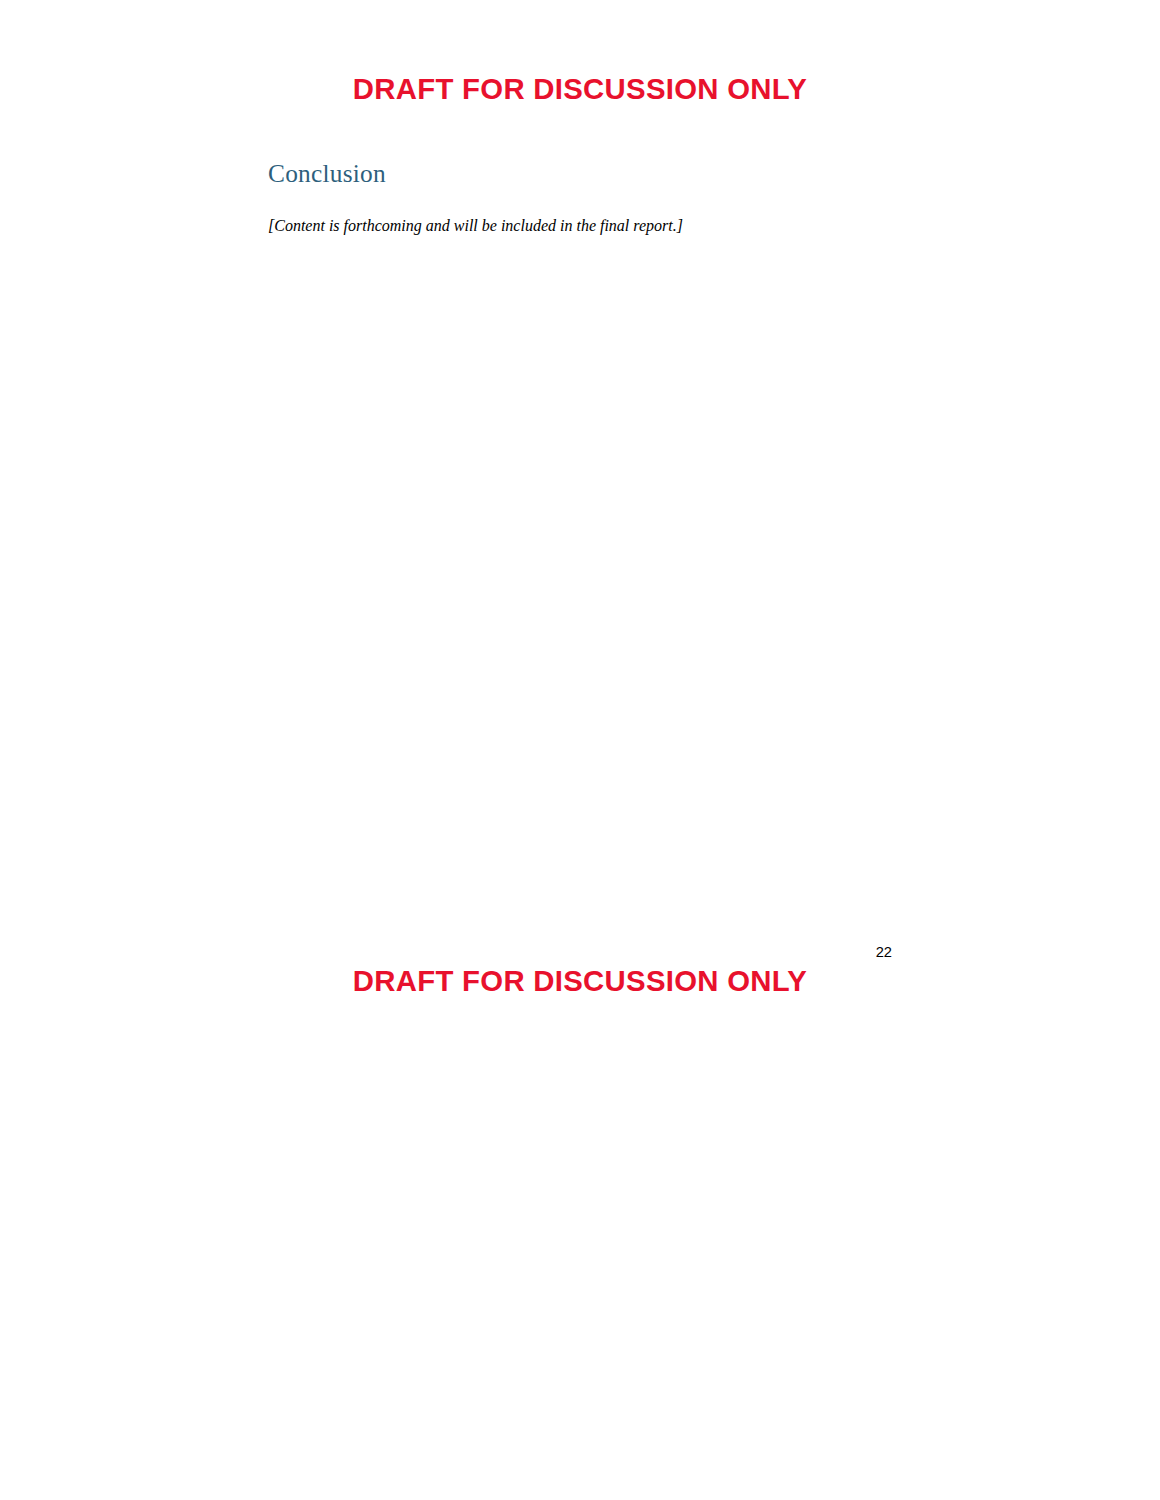DRAFT FOR DISCUSSION ONLY
Conclusion
[Content is forthcoming and will be included in the final report.]
22
DRAFT FOR DISCUSSION ONLY